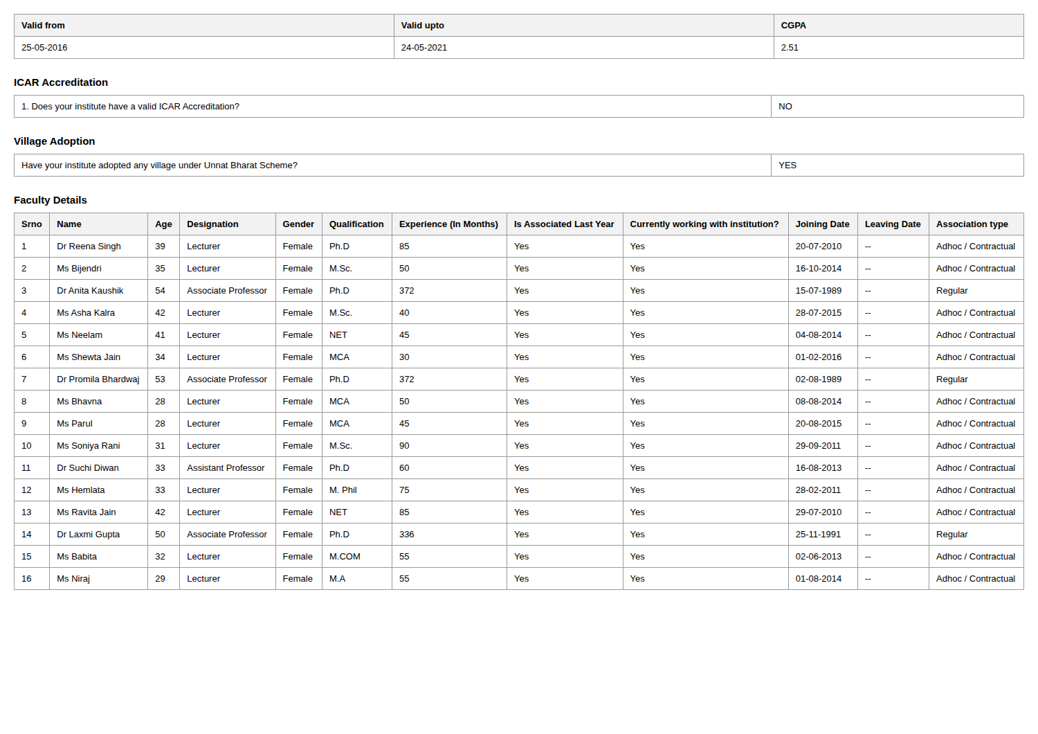| Valid from | Valid upto | CGPA |
| --- | --- | --- |
| 25-05-2016 | 24-05-2021 | 2.51 |
ICAR Accreditation
| 1. Does your institute have a valid ICAR Accreditation? | NO |
Village Adoption
| Have your institute adopted any village under Unnat Bharat Scheme? | YES |
Faculty Details
| Srno | Name | Age | Designation | Gender | Qualification | Experience (In Months) | Is Associated Last Year | Currently working with institution? | Joining Date | Leaving Date | Association type |
| --- | --- | --- | --- | --- | --- | --- | --- | --- | --- | --- | --- |
| 1 | Dr Reena Singh | 39 | Lecturer | Female | Ph.D | 85 | Yes | Yes | 20-07-2010 | -- | Adhoc / Contractual |
| 2 | Ms Bijendri | 35 | Lecturer | Female | M.Sc. | 50 | Yes | Yes | 16-10-2014 | -- | Adhoc / Contractual |
| 3 | Dr Anita Kaushik | 54 | Associate Professor | Female | Ph.D | 372 | Yes | Yes | 15-07-1989 | -- | Regular |
| 4 | Ms Asha Kalra | 42 | Lecturer | Female | M.Sc. | 40 | Yes | Yes | 28-07-2015 | -- | Adhoc / Contractual |
| 5 | Ms Neelam | 41 | Lecturer | Female | NET | 45 | Yes | Yes | 04-08-2014 | -- | Adhoc / Contractual |
| 6 | Ms Shewta Jain | 34 | Lecturer | Female | MCA | 30 | Yes | Yes | 01-02-2016 | -- | Adhoc / Contractual |
| 7 | Dr Promila Bhardwaj | 53 | Associate Professor | Female | Ph.D | 372 | Yes | Yes | 02-08-1989 | -- | Regular |
| 8 | Ms Bhavna | 28 | Lecturer | Female | MCA | 50 | Yes | Yes | 08-08-2014 | -- | Adhoc / Contractual |
| 9 | Ms Parul | 28 | Lecturer | Female | MCA | 45 | Yes | Yes | 20-08-2015 | -- | Adhoc / Contractual |
| 10 | Ms Soniya Rani | 31 | Lecturer | Female | M.Sc. | 90 | Yes | Yes | 29-09-2011 | -- | Adhoc / Contractual |
| 11 | Dr Suchi Diwan | 33 | Assistant Professor | Female | Ph.D | 60 | Yes | Yes | 16-08-2013 | -- | Adhoc / Contractual |
| 12 | Ms Hemlata | 33 | Lecturer | Female | M. Phil | 75 | Yes | Yes | 28-02-2011 | -- | Adhoc / Contractual |
| 13 | Ms Ravita Jain | 42 | Lecturer | Female | NET | 85 | Yes | Yes | 29-07-2010 | -- | Adhoc / Contractual |
| 14 | Dr Laxmi Gupta | 50 | Associate Professor | Female | Ph.D | 336 | Yes | Yes | 25-11-1991 | -- | Regular |
| 15 | Ms Babita | 32 | Lecturer | Female | M.COM | 55 | Yes | Yes | 02-06-2013 | -- | Adhoc / Contractual |
| 16 | Ms Niraj | 29 | Lecturer | Female | M.A | 55 | Yes | Yes | 01-08-2014 | -- | Adhoc / Contractual |